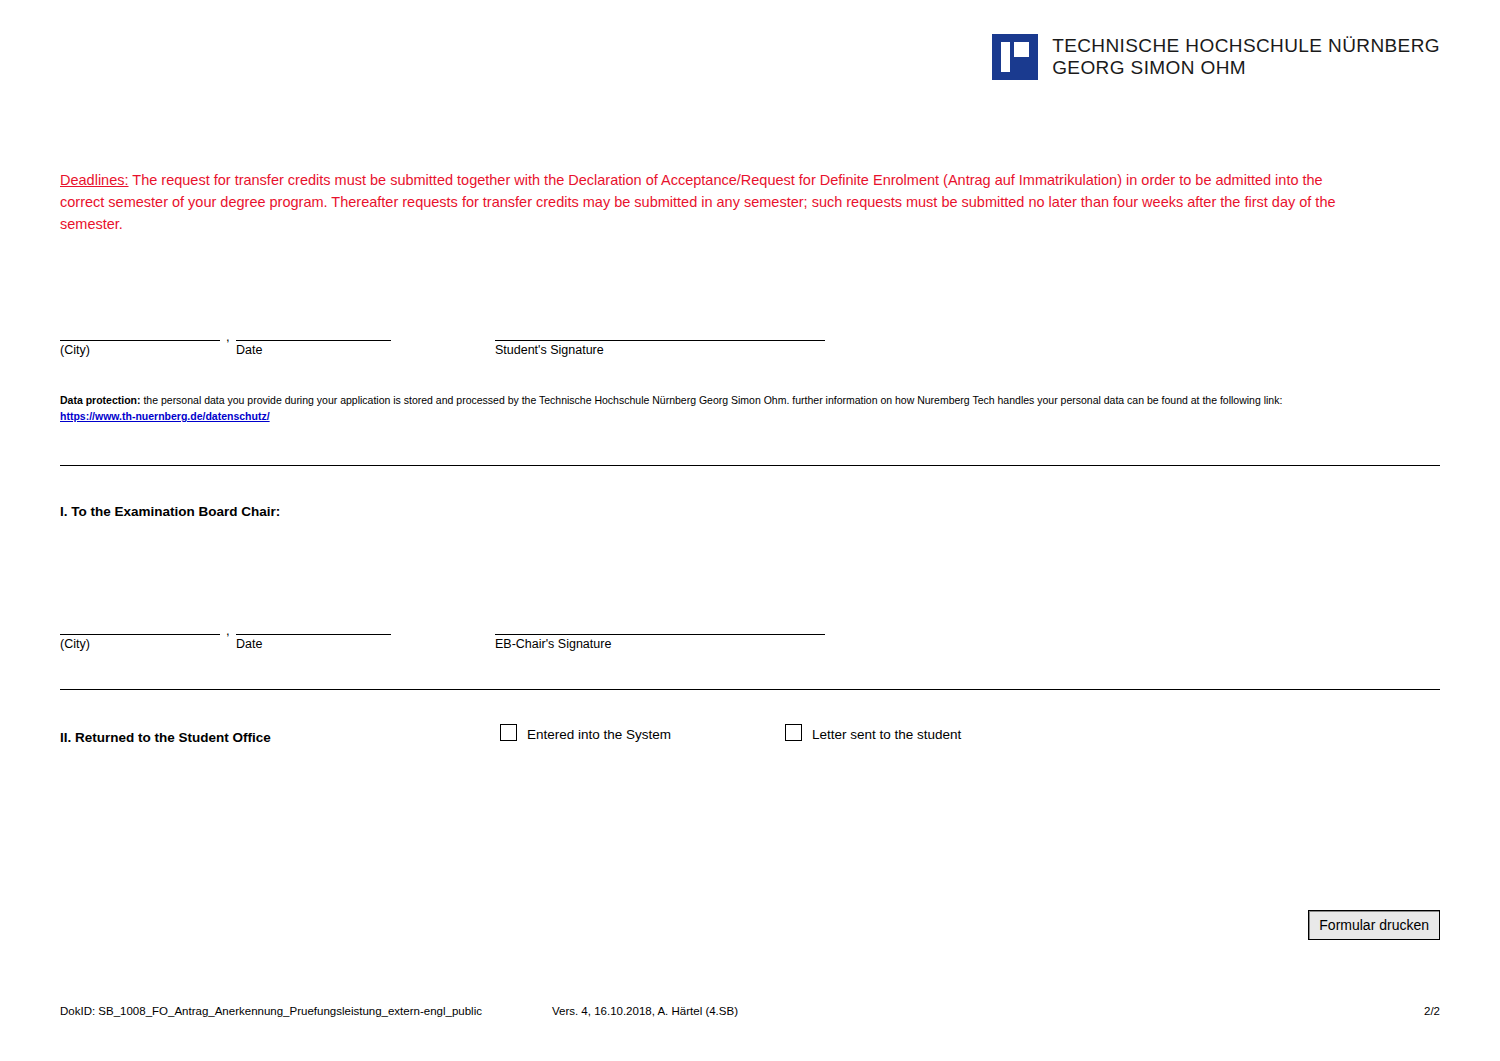TECHNISCHE HOCHSCHULE NÜRNBERG
GEORG SIMON OHM
Deadlines: The request for transfer credits must be submitted together with the Declaration of Acceptance/Request for Definite Enrolment (Antrag auf Immatrikulation) in order to be admitted into the correct semester of your degree program. Thereafter requests for transfer credits may be submitted in any semester; such requests must be submitted no later than four weeks after the first day of the semester.
,
(City)
Date
Student's Signature
Data protection: the personal data you provide during your application is stored and processed by the Technische Hochschule Nürnberg Georg Simon Ohm. further information on how Nuremberg Tech handles your personal data can be found at the following link: https://www.th-nuernberg.de/datenschutz/
I. To the Examination Board Chair:
,
(City)
Date
EB-Chair's Signature
II. Returned to the Student Office
Entered into the System
Letter sent to the student
Formular drucken
DokID: SB_1008_FO_Antrag_Anerkennung_Pruefungsleistung_extern-engl_public
Vers. 4, 16.10.2018, A. Härtel (4.SB)
2/2